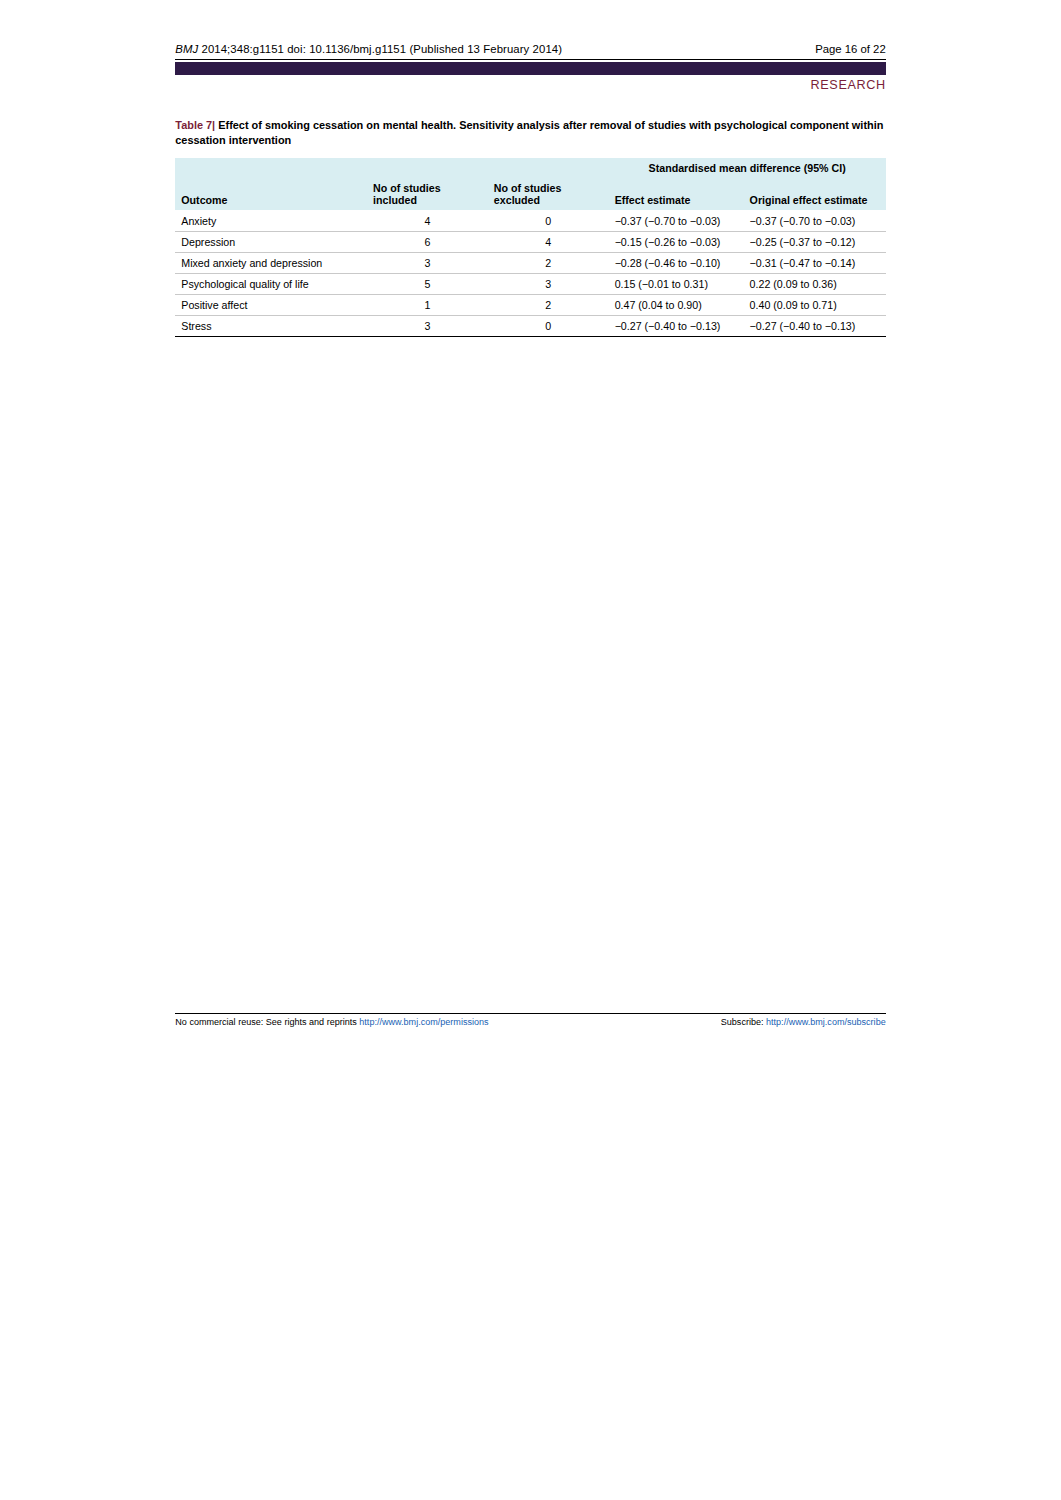BMJ 2014;348:g1151 doi: 10.1136/bmj.g1151 (Published 13 February 2014)
Page 16 of 22
RESEARCH
Table 7| Effect of smoking cessation on mental health. Sensitivity analysis after removal of studies with psychological component within cessation intervention
| | | | Standardised mean difference (95% CI) |
| --- | --- | --- | --- |
| Outcome | No of studies included | No of studies excluded | Effect estimate | Original effect estimate |
| Anxiety | 4 | 0 | −0.37 (−0.70 to −0.03) | −0.37 (−0.70 to −0.03) |
| Depression | 6 | 4 | −0.15 (−0.26 to −0.03) | −0.25 (−0.37 to −0.12) |
| Mixed anxiety and depression | 3 | 2 | −0.28 (−0.46 to −0.10) | −0.31 (−0.47 to −0.14) |
| Psychological quality of life | 5 | 3 | 0.15 (−0.01 to 0.31) | 0.22 (0.09 to 0.36) |
| Positive affect | 1 | 2 | 0.47 (0.04 to 0.90) | 0.40 (0.09 to 0.71) |
| Stress | 3 | 0 | −0.27 (−0.40 to −0.13) | −0.27 (−0.40 to −0.13) |
No commercial reuse: See rights and reprints http://www.bmj.com/permissions
Subscribe: http://www.bmj.com/subscribe